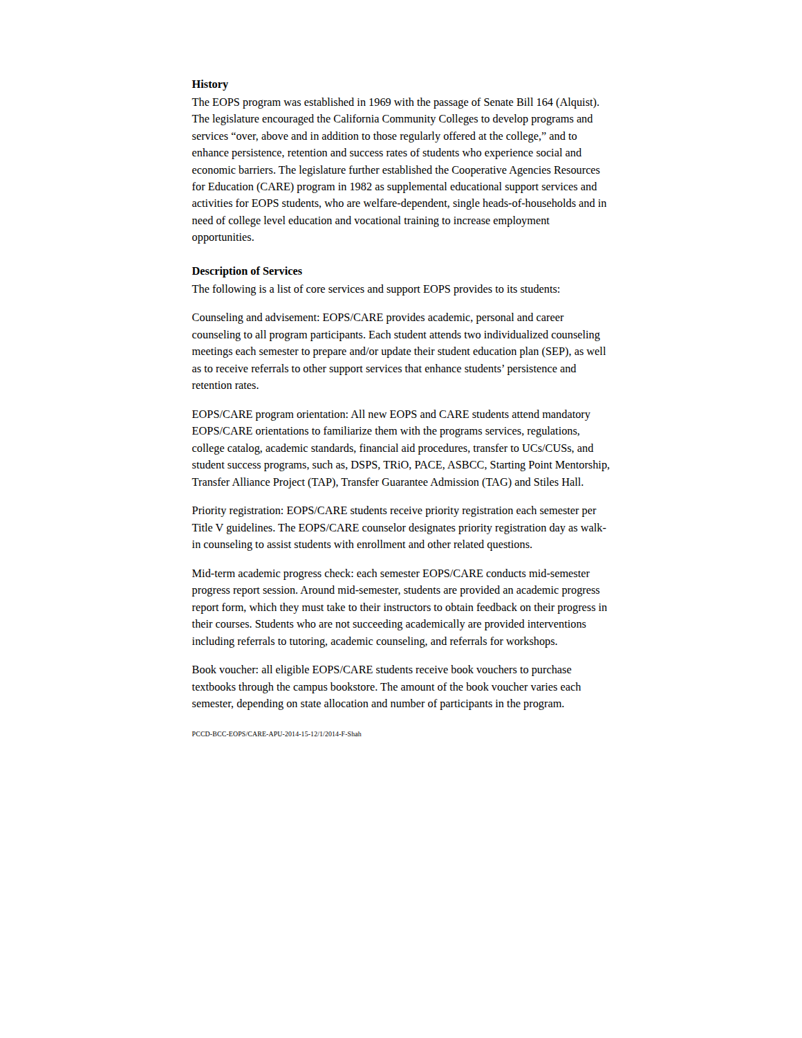History
The EOPS program was established in 1969 with the passage of Senate Bill 164 (Alquist). The legislature encouraged the California Community Colleges to develop programs and services “over, above and in addition to those regularly offered at the college,” and to enhance persistence, retention and success rates of students who experience social and economic barriers. The legislature further established the Cooperative Agencies Resources for Education (CARE) program in 1982 as supplemental educational support services and activities for EOPS students, who are welfare-dependent, single heads-of-households and in need of college level education and vocational training to increase employment opportunities.
Description of Services
The following is a list of core services and support EOPS provides to its students:
Counseling and advisement: EOPS/CARE provides academic, personal and career counseling to all program participants. Each student attends two individualized counseling meetings each semester to prepare and/or update their student education plan (SEP), as well as to receive referrals to other support services that enhance students’ persistence and retention rates.
EOPS/CARE program orientation: All new EOPS and CARE students attend mandatory EOPS/CARE orientations to familiarize them with the programs services, regulations, college catalog, academic standards, financial aid procedures, transfer to UCs/CUSs, and student success programs, such as, DSPS, TRiO, PACE, ASBCC, Starting Point Mentorship, Transfer Alliance Project (TAP), Transfer Guarantee Admission (TAG) and Stiles Hall.
Priority registration: EOPS/CARE students receive priority registration each semester per Title V guidelines. The EOPS/CARE counselor designates priority registration day as walk-in counseling to assist students with enrollment and other related questions.
Mid-term academic progress check: each semester EOPS/CARE conducts mid-semester progress report session. Around mid-semester, students are provided an academic progress report form, which they must take to their instructors to obtain feedback on their progress in their courses. Students who are not succeeding academically are provided interventions including referrals to tutoring, academic counseling, and referrals for workshops.
Book voucher: all eligible EOPS/CARE students receive book vouchers to purchase textbooks through the campus bookstore. The amount of the book voucher varies each semester, depending on state allocation and number of participants in the program.
PCCD-BCC-EOPS/CARE-APU-2014-15-12/1/2014-F-Shah